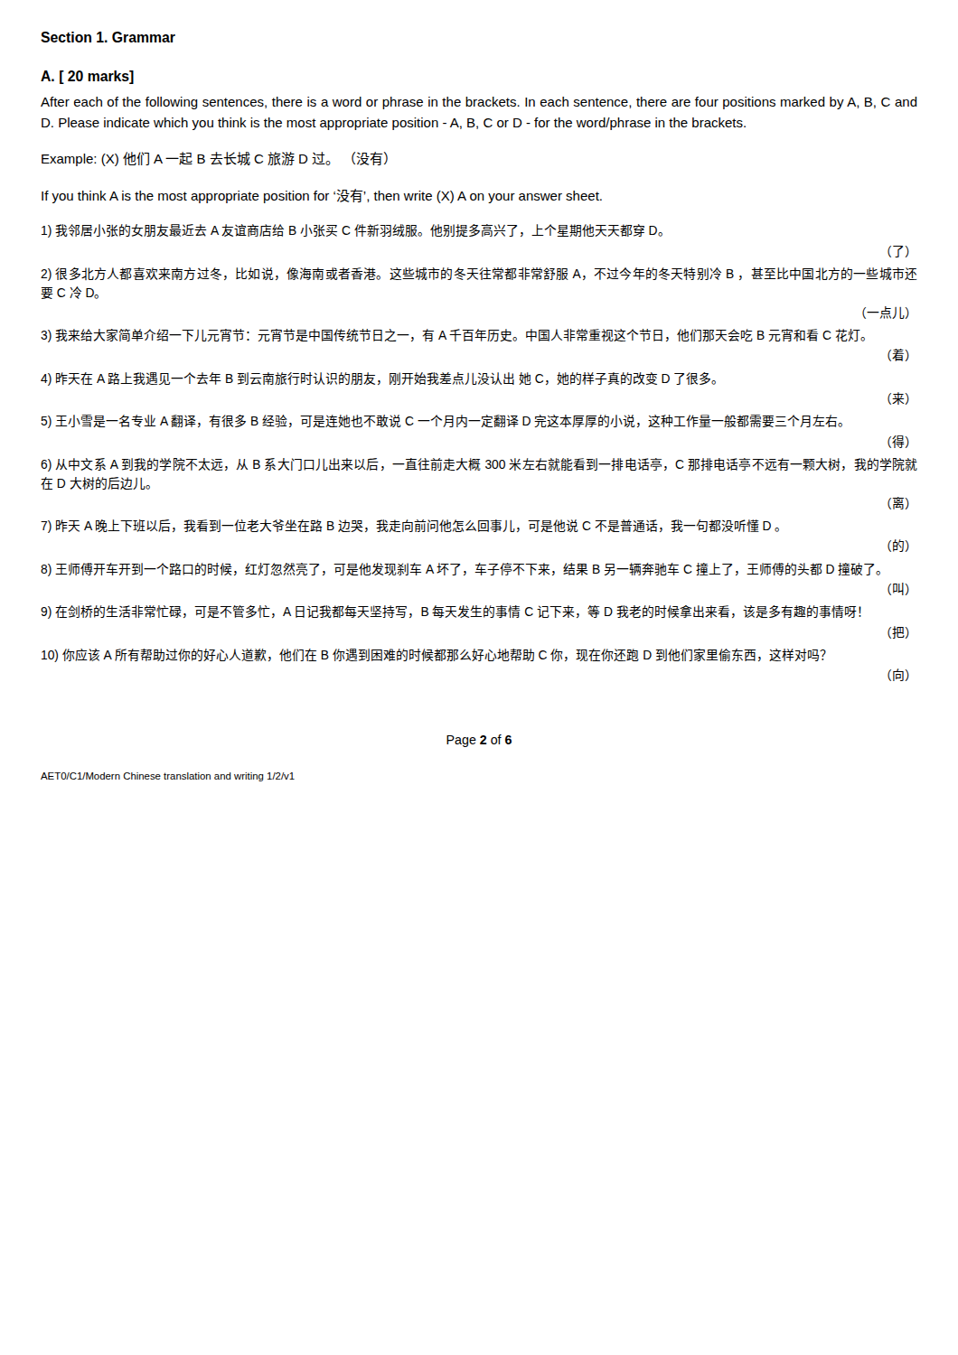Section 1. Grammar
A. [ 20 marks]
After each of the following sentences, there is a word or phrase in the brackets. In each sentence, there are four positions marked by A, B, C and D. Please indicate which you think is the most appropriate position - A, B, C or D - for the word/phrase in the brackets.
Example: (X) 他们 A 一起 B 去长城 C 旅游 D 过。 （没有）
If you think A is the most appropriate position for ‘没有’, then write (X) A on your answer sheet.
1) 我邻居小张的女朋友最近去 A 友谊商店给 B 小张买 C 件新羽绒服。他别提多高兴了，上个星期他天天都穿 D。 （了）
2) 很多北方人都喜欢来南方过冬，比如说，像海南或者香港。这些城市的冬天往常都非常舒服 A，不过今年的冬天特别冷 B ，甚至比中国北方的一些城市还要 C 冷 D。 （一点儿）
3) 我来给大家简单介绍一下儿元宵节：元宵节是中国传统节日之一，有 A 千百年历史。中国人非常重视这个节日，他们那天会吃 B 元宵和看 C 花灯。 （着）
4) 昨天在 A 路上我遇见一个去年 B 到云南旅行时认识的朋友，刚开始我差点儿没认出 她 C，她的样子真的改变 D 了很多。 （来）
5) 王小雪是一名专业 A 翻译，有很多 B 经验，可是连她也不敢说 C 一个月内一定翻译 D 完这本厚厚的小说，这种工作量一般都需要三个月左右。 （得）
6) 从中文系 A 到我的学院不太远，从 B 系大门口儿出来以后，一直往前走大概 300 米左右就能看到一排电话亭，C 那排电话亭不远有一颗大树，我的学院就在 D 大树的后边儿。 （离）
7) 昨天 A 晚上下班以后，我看到一位老大爷坐在路 B 边哭，我走向前问他怎么回事儿，可是他说 C 不是普通话，我一句都没听懂 D 。 （的）
8) 王师傅开车开到一个路口的时候，红灯忽然亮了，可是他发现刹车 A 坏了，车子停不下来，结果 B 另一辆奔驰车 C 撞上了，王师傅的头都 D 撞破了。 （叫）
9) 在剑桥的生活非常忙碌，可是不管多忙，A 日记我都每天坚持写，B 每天发生的事情 C 记下来，等 D 我老的时候拿出来看，该是多有趣的事情呀！ （把）
10) 你应该 A 所有帮助过你的好心人道歉，他们在 B 你遇到困难的时候都那么好心地帮助 C 你，现在你还跑 D 到他们家里偷东西，这样对吗？ （向）
Page 2 of 6
AET0/C1/Modern Chinese translation and writing 1/2/v1